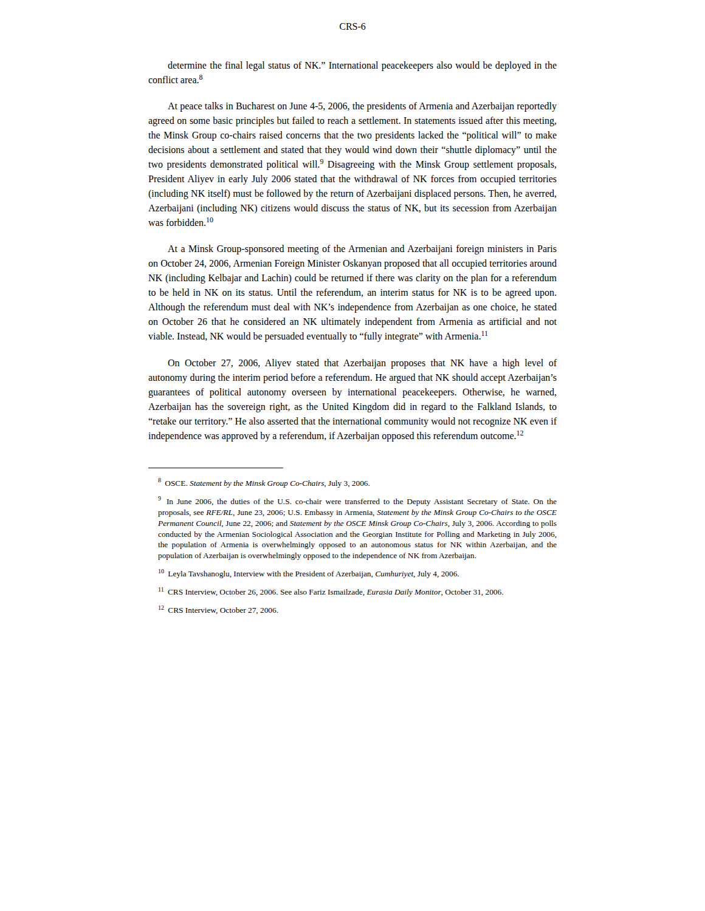CRS-6
determine the final legal status of NK.” International peacekeepers also would be deployed in the conflict area.8
At peace talks in Bucharest on June 4-5, 2006, the presidents of Armenia and Azerbaijan reportedly agreed on some basic principles but failed to reach a settlement. In statements issued after this meeting, the Minsk Group co-chairs raised concerns that the two presidents lacked the “political will” to make decisions about a settlement and stated that they would wind down their “shuttle diplomacy” until the two presidents demonstrated political will.9 Disagreeing with the Minsk Group settlement proposals, President Aliyev in early July 2006 stated that the withdrawal of NK forces from occupied territories (including NK itself) must be followed by the return of Azerbaijani displaced persons. Then, he averred, Azerbaijani (including NK) citizens would discuss the status of NK, but its secession from Azerbaijan was forbidden.10
At a Minsk Group-sponsored meeting of the Armenian and Azerbaijani foreign ministers in Paris on October 24, 2006, Armenian Foreign Minister Oskanyan proposed that all occupied territories around NK (including Kelbajar and Lachin) could be returned if there was clarity on the plan for a referendum to be held in NK on its status. Until the referendum, an interim status for NK is to be agreed upon. Although the referendum must deal with NK’s independence from Azerbaijan as one choice, he stated on October 26 that he considered an NK ultimately independent from Armenia as artificial and not viable. Instead, NK would be persuaded eventually to “fully integrate” with Armenia.11
On October 27, 2006, Aliyev stated that Azerbaijan proposes that NK have a high level of autonomy during the interim period before a referendum. He argued that NK should accept Azerbaijan’s guarantees of political autonomy overseen by international peacekeepers. Otherwise, he warned, Azerbaijan has the sovereign right, as the United Kingdom did in regard to the Falkland Islands, to “retake our territory.” He also asserted that the international community would not recognize NK even if independence was approved by a referendum, if Azerbaijan opposed this referendum outcome.12
8 OSCE. Statement by the Minsk Group Co-Chairs, July 3, 2006.
9 In June 2006, the duties of the U.S. co-chair were transferred to the Deputy Assistant Secretary of State. On the proposals, see RFE/RL, June 23, 2006; U.S. Embassy in Armenia, Statement by the Minsk Group Co-Chairs to the OSCE Permanent Council, June 22, 2006; and Statement by the OSCE Minsk Group Co-Chairs, July 3, 2006. According to polls conducted by the Armenian Sociological Association and the Georgian Institute for Polling and Marketing in July 2006, the population of Armenia is overwhelmingly opposed to an autonomous status for NK within Azerbaijan, and the population of Azerbaijan is overwhelmingly opposed to the independence of NK from Azerbaijan.
10 Leyla Tavshanoglu, Interview with the President of Azerbaijan, Cumhuriyet, July 4, 2006.
11 CRS Interview, October 26, 2006. See also Fariz Ismailzade, Eurasia Daily Monitor, October 31, 2006.
12 CRS Interview, October 27, 2006.